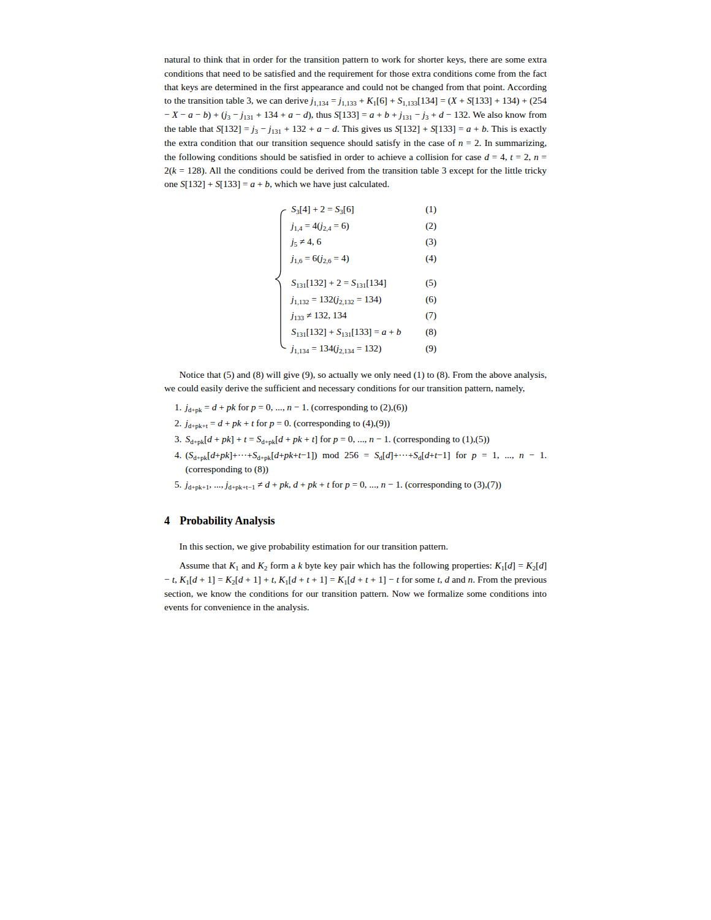natural to think that in order for the transition pattern to work for shorter keys, there are some extra conditions that need to be satisfied and the requirement for those extra conditions come from the fact that keys are determined in the first appearance and could not be changed from that point. According to the transition table 3, we can derive j1,134 = j1,133 + K1[6] + S1,133[134] = (X + S[133] + 134) + (254 − X − a − b) + (j3 − j131 + 134 + a − d), thus S[133] = a + b + j131 − j3 + d − 132. We also know from the table that S[132] = j3 − j131 + 132 + a − d. This gives us S[132] + S[133] = a + b. This is exactly the extra condition that our transition sequence should satisfy in the case of n = 2. In summarizing, the following conditions should be satisfied in order to achieve a collision for case d = 4, t = 2, n = 2(k = 128). All the conditions could be derived from the transition table 3 except for the little tricky one S[132] + S[133] = a + b, which we have just calculated.
| S 3 [4] + 2 = S 3 [6] | (1) |
| j 1,4 = 4( j 2,4 = 6) | (2) |
| j 5 ≠ 4, 6 | (3) |
| j 1,6 = 6( j 2,6 = 4) | (4) |
| S 131 [132] + 2 = S 131 [134] | (5) |
| j 1,132 = 132( j 2,132 = 134) | (6) |
| j 133 ≠ 132, 134 | (7) |
| S 131 [132] + S 131 [133] = a + b | (8) |
| j 1,134 = 134( j 2,134 = 132) | (9) |
Notice that (5) and (8) will give (9), so actually we only need (1) to (8). From the above analysis, we could easily derive the sufficient and necessary conditions for our transition pattern, namely,
jd+pk = d + pk for p = 0, ..., n − 1. (corresponding to (2),(6))
jd+pk+t = d + pk + t for p = 0. (corresponding to (4),(9))
Sd+pk[d + pk] + t = Sd+pk[d + pk + t] for p = 0, ..., n − 1. (corresponding to (1),(5))
(Sd+pk[d+pk]+···+Sd+pk[d+pk+t−1]) mod 256 = Sd[d]+···+Sd[d+t−1] for p = 1, ..., n − 1. (corresponding to (8))
jd+pk+1, ..., jd+pk+t−1 ≠ d + pk, d + pk + t for p = 0, ..., n − 1. (corresponding to (3),(7))
4 Probability Analysis
In this section, we give probability estimation for our transition pattern.
Assume that K1 and K2 form a k byte key pair which has the following properties: K1[d] = K2[d] − t, K1[d + 1] = K2[d + 1] + t, K1[d + t + 1] = K1[d + t + 1] − t for some t, d and n. From the previous section, we know the conditions for our transition pattern. Now we formalize some conditions into events for convenience in the analysis.